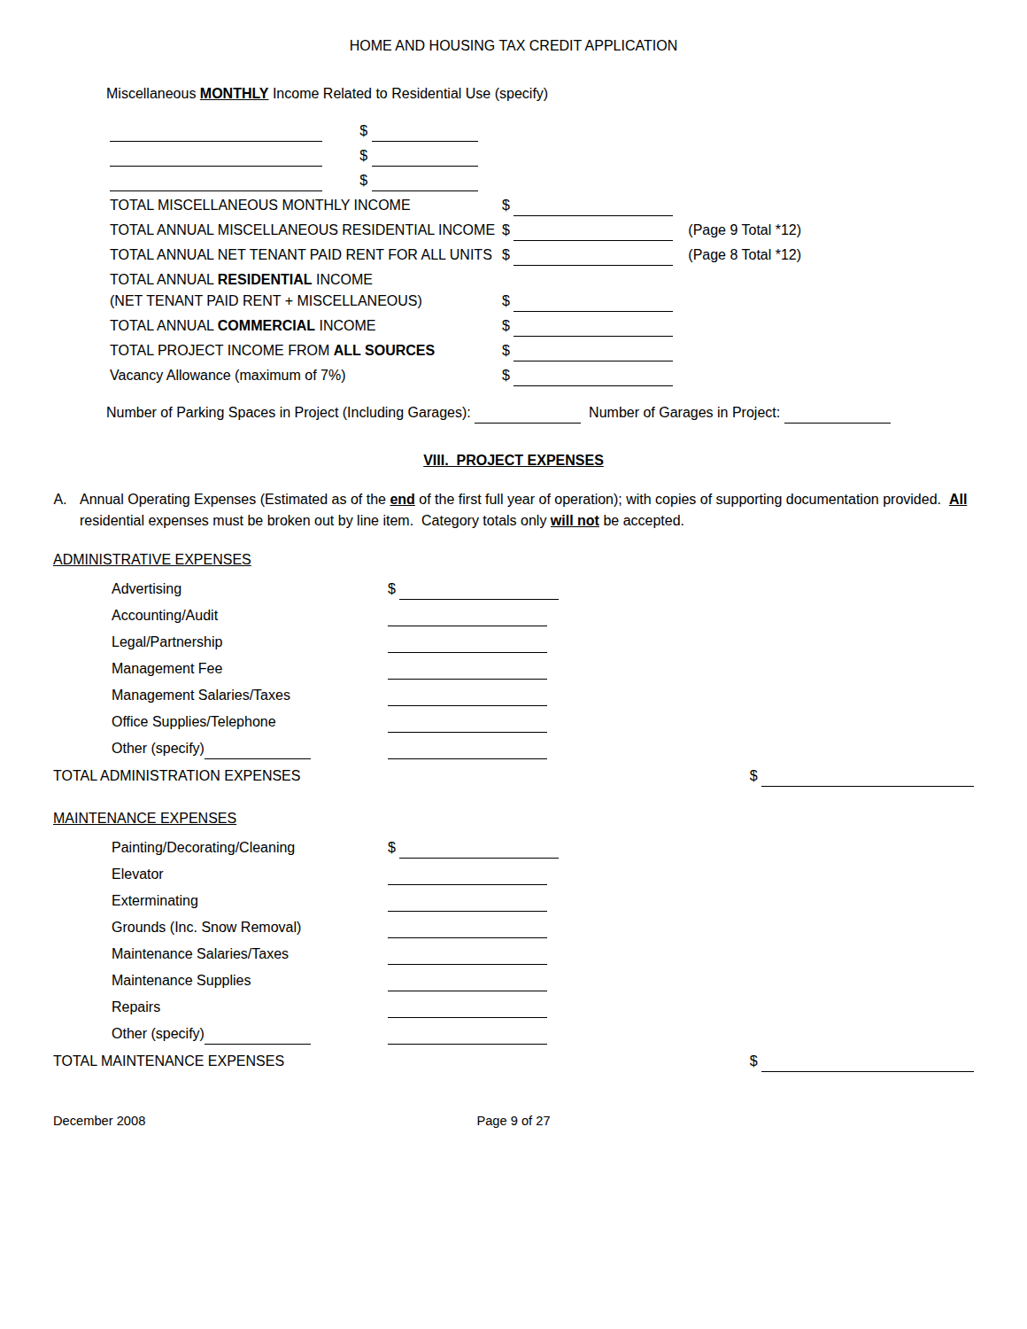HOME AND HOUSING TAX CREDIT APPLICATION
Miscellaneous MONTHLY Income Related to Residential Use (specify)
| | $ | |
| | $ | |
| | $ | |
| TOTAL MISCELLANEOUS MONTHLY INCOME | $ | |
| TOTAL ANNUAL MISCELLANEOUS RESIDENTIAL INCOME | $ | (Page 9 Total *12) |
| TOTAL ANNUAL NET TENANT PAID RENT FOR ALL UNITS | $ | (Page 8 Total *12) |
| TOTAL ANNUAL RESIDENTIAL INCOME (NET TENANT PAID RENT + MISCELLANEOUS) | $ | |
| TOTAL ANNUAL COMMERCIAL INCOME | $ | |
| TOTAL PROJECT INCOME FROM ALL SOURCES | $ | |
| Vacancy Allowance (maximum of 7%) | $ | |
Number of Parking Spaces in Project (Including Garages): Number of Garages in Project:
VIII. PROJECT EXPENSES
Annual Operating Expenses (Estimated as of the end of the first full year of operation); with copies of supporting documentation provided. All residential expenses must be broken out by line item. Category totals only will not be accepted.
ADMINISTRATIVE EXPENSES
| Advertising | $ |
| Accounting/Audit | |
| Legal/Partnership | |
| Management Fee | |
| Management Salaries/Taxes | |
| Office Supplies/Telephone | |
| Other (specify) | |
| TOTAL ADMINISTRATION EXPENSES | $ |
MAINTENANCE EXPENSES
| Painting/Decorating/Cleaning | $ |
| Elevator | |
| Exterminating | |
| Grounds (Inc. Snow Removal) | |
| Maintenance Salaries/Taxes | |
| Maintenance Supplies | |
| Repairs | |
| Other (specify) | |
| TOTAL MAINTENANCE EXPENSES | $ |
December 2008
Page 9 of 27